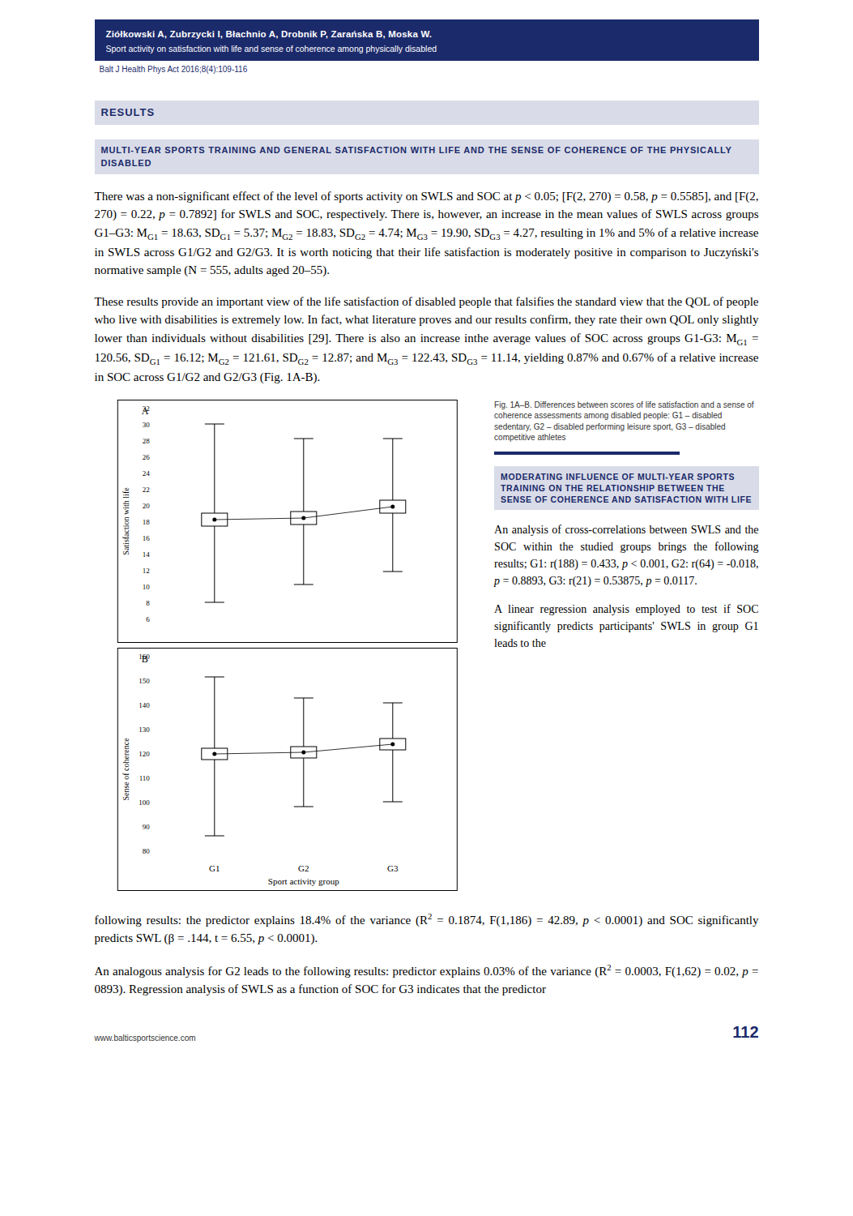Ziółkowski A, Zubrzycki I, Błachnio A, Drobnik P, Zarańska B, Moska W.
Sport activity on satisfaction with life and sense of coherence among physically disabled
Balt J Health Phys Act 2016;8(4):109-116
Results
Multi-year sports training and general satisfaction with life and the sense of coherence of the physically disabled
There was a non-significant effect of the level of sports activity on SWLS and SOC at p < 0.05; [F(2, 270) = 0.58, p = 0.5585], and [F(2, 270) = 0.22, p = 0.7892] for SWLS and SOC, respectively. There is, however, an increase in the mean values of SWLS across groups G1–G3: MG1 = 18.63, SDG1 = 5.37; MG2 = 18.83, SDG2 = 4.74; MG3 = 19.90, SDG3 = 4.27, resulting in 1% and 5% of a relative increase in SWLS across G1/G2 and G2/G3. It is worth noticing that their life satisfaction is moderately positive in comparison to Juczyński's normative sample (N = 555, adults aged 20–55).
These results provide an important view of the life satisfaction of disabled people that falsifies the standard view that the QOL of people who live with disabilities is extremely low. In fact, what literature proves and our results confirm, they rate their own QOL only slightly lower than individuals without disabilities [29]. There is also an increase inthe average values of SOC across groups G1-G3: MG1 = 120.56, SDG1 = 16.12; MG2 = 121.61, SDG2 = 12.87; and MG3 = 122.43, SDG3 = 11.14, yielding 0.87% and 0.67% of a relative increase in SOC across G1/G2 and G2/G3 (Fig. 1A-B).
A Satisfaction with life 32 30 28 26 24 22 20 18 16 14 12 10 8 6 B Sense of coherence 160 150 140 130 120 110 100 90 80 G1 G2 G3 Sport activity group
Fig. 1A–B. Differences between scores of life satisfaction and a sense of coherence assessments among disabled people: G1 – disabled sedentary, G2 – disabled performing leisure sport, G3 – disabled competitive athletes
Moderating influence of multi-year sports training on the relationship between the sense of coherence and satisfaction with life
An analysis of cross-correlations between SWLS and the SOC within the studied groups brings the following results; G1: r(188) = 0.433, p < 0.001, G2: r(64) = -0.018, p = 0.8893, G3: r(21) = 0.53875, p = 0.0117.
A linear regression analysis employed to test if SOC significantly predicts participants' SWLS in group G1 leads to the
following results: the predictor explains 18.4% of the variance (R2 = 0.1874, F(1,186) = 42.89, p < 0.0001) and SOC significantly predicts SWL (β = .144, t = 6.55, p < 0.0001).
An analogous analysis for G2 leads to the following results: predictor explains 0.03% of the variance (R2 = 0.0003, F(1,62) = 0.02, p = 0893). Regression analysis of SWLS as a function of SOC for G3 indicates that the predictor
www.balticsportscience.com 112